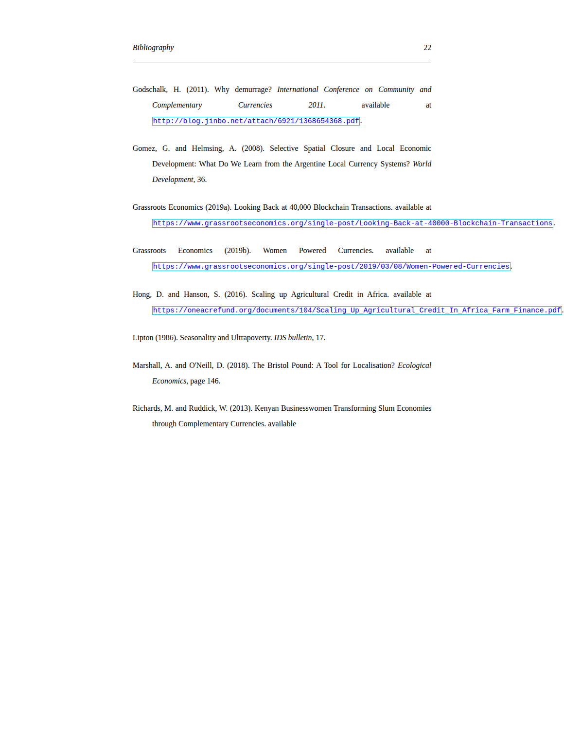Bibliography 22
Godschalk, H. (2011). Why demurrage? International Conference on Community and Complementary Currencies 2011. available at http://blog.jinbo.net/attach/6921/1368654368.pdf.
Gomez, G. and Helmsing, A. (2008). Selective Spatial Closure and Local Economic Development: What Do We Learn from the Argentine Local Currency Systems? World Development, 36.
Grassroots Economics (2019a). Looking Back at 40,000 Blockchain Transactions. available at https://www.grassrootseconomics.org/single-post/Looking-Back-at-40000-Blockchain-Transactions.
Grassroots Economics (2019b). Women Powered Currencies. available at https://www.grassrootseconomics.org/single-post/2019/03/08/Women-Powered-Currencies.
Hong, D. and Hanson, S. (2016). Scaling up Agricultural Credit in Africa. available at https://oneacrefund.org/documents/104/Scaling_Up_Agricultural_Credit_In_Africa_Farm_Finance.pdf.
Lipton (1986). Seasonality and Ultrapoverty. IDS bulletin, 17.
Marshall, A. and O'Neill, D. (2018). The Bristol Pound: A Tool for Localisation? Ecological Economics, page 146.
Richards, M. and Ruddick, W. (2013). Kenyan Businesswomen Transforming Slum Economies through Complementary Currencies. available